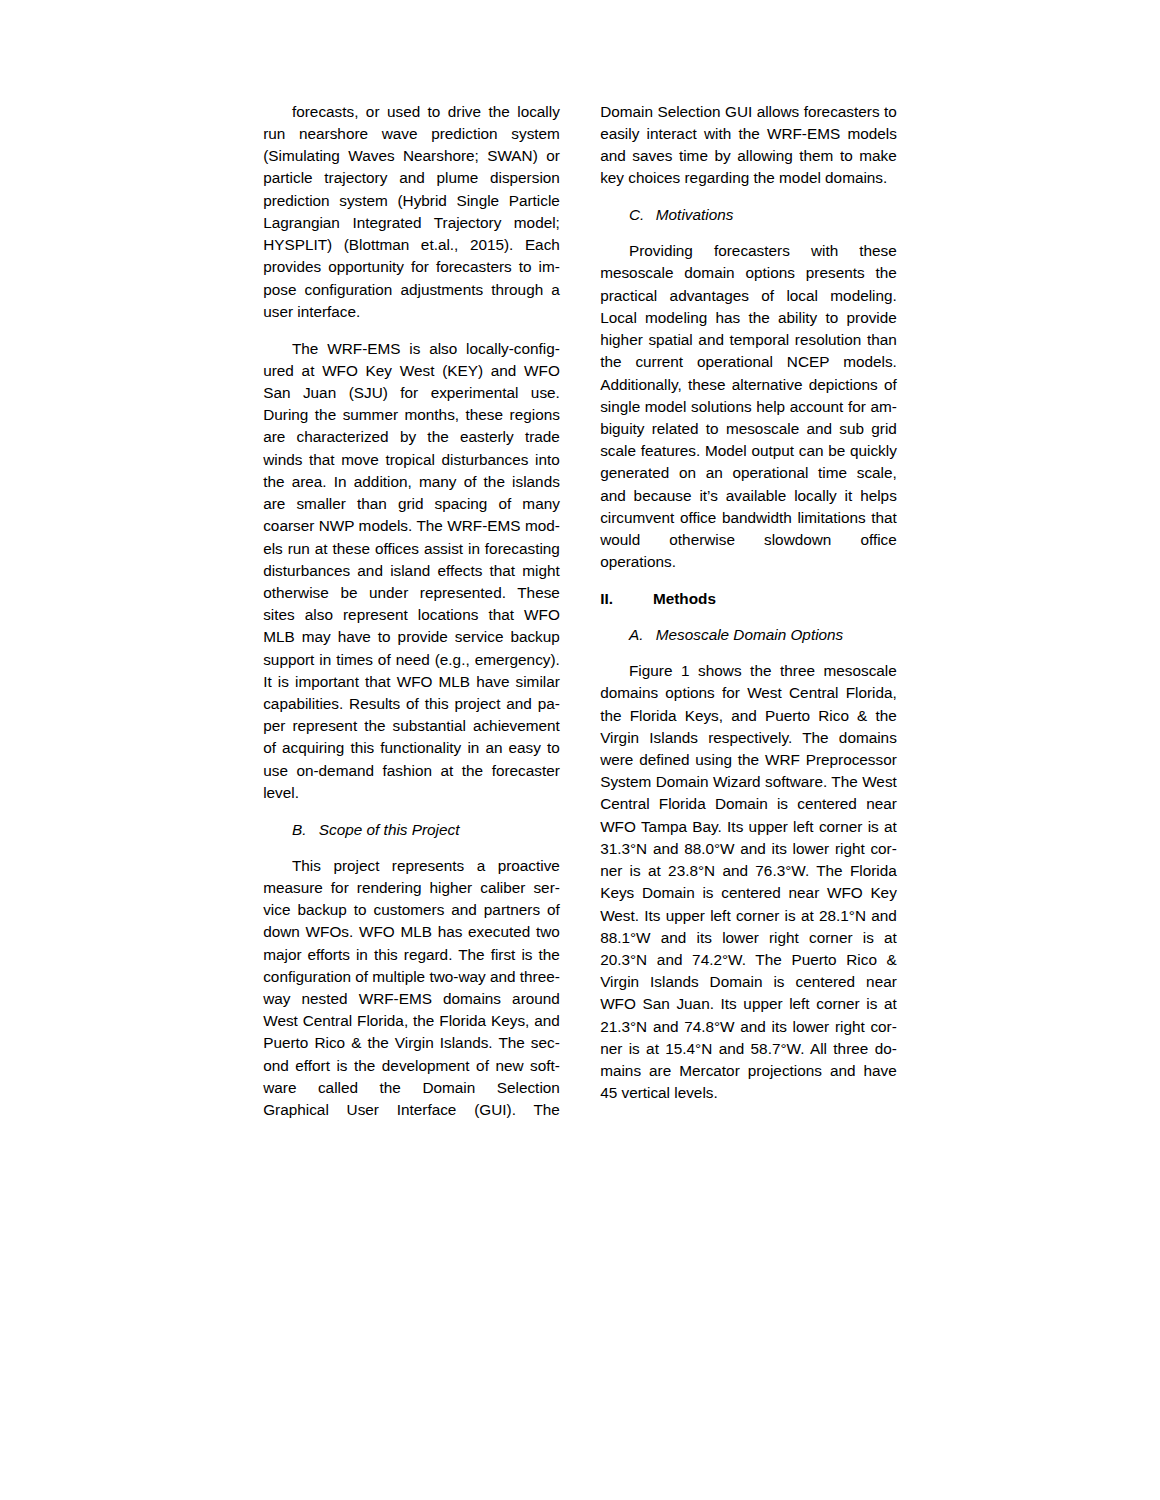forecasts, or used to drive the locally run nearshore wave prediction system (Simulating Waves Nearshore; SWAN) or particle trajectory and plume dispersion prediction system (Hybrid Single Particle Lagrangian Integrated Trajectory model; HYSPLIT) (Blottman et.al., 2015). Each provides opportunity for forecasters to impose configuration adjustments through a user interface.
The WRF-EMS is also locally-configured at WFO Key West (KEY) and WFO San Juan (SJU) for experimental use. During the summer months, these regions are characterized by the easterly trade winds that move tropical disturbances into the area. In addition, many of the islands are smaller than grid spacing of many coarser NWP models. The WRF-EMS models run at these offices assist in forecasting disturbances and island effects that might otherwise be under represented. These sites also represent locations that WFO MLB may have to provide service backup support in times of need (e.g., emergency). It is important that WFO MLB have similar capabilities. Results of this project and paper represent the substantial achievement of acquiring this functionality in an easy to use on-demand fashion at the forecaster level.
B. Scope of this Project
This project represents a proactive measure for rendering higher caliber service backup to customers and partners of down WFOs. WFO MLB has executed two major efforts in this regard. The first is the configuration of multiple two-way and three-way nested WRF-EMS domains around West Central Florida, the Florida Keys, and Puerto Rico & the Virgin Islands. The second effort is the development of new software called the Domain Selection Graphical User Interface (GUI). The Domain Selection GUI allows forecasters to easily interact with the WRF-EMS models and saves time by allowing them to make key choices regarding the model domains.
C. Motivations
Providing forecasters with these mesoscale domain options presents the practical advantages of local modeling. Local modeling has the ability to provide higher spatial and temporal resolution than the current operational NCEP models. Additionally, these alternative depictions of single model solutions help account for ambiguity related to mesoscale and sub grid scale features. Model output can be quickly generated on an operational time scale, and because it’s available locally it helps circumvent office bandwidth limitations that would otherwise slowdown office operations.
II. Methods
A. Mesoscale Domain Options
Figure 1 shows the three mesoscale domains options for West Central Florida, the Florida Keys, and Puerto Rico & the Virgin Islands respectively. The domains were defined using the WRF Preprocessor System Domain Wizard software. The West Central Florida Domain is centered near WFO Tampa Bay. Its upper left corner is at 31.3°N and 88.0°W and its lower right corner is at 23.8°N and 76.3°W. The Florida Keys Domain is centered near WFO Key West. Its upper left corner is at 28.1°N and 88.1°W and its lower right corner is at 20.3°N and 74.2°W. The Puerto Rico & Virgin Islands Domain is centered near WFO San Juan. Its upper left corner is at 21.3°N and 74.8°W and its lower right corner is at 15.4°N and 58.7°W. All three domains are Mercator projections and have 45 vertical levels.